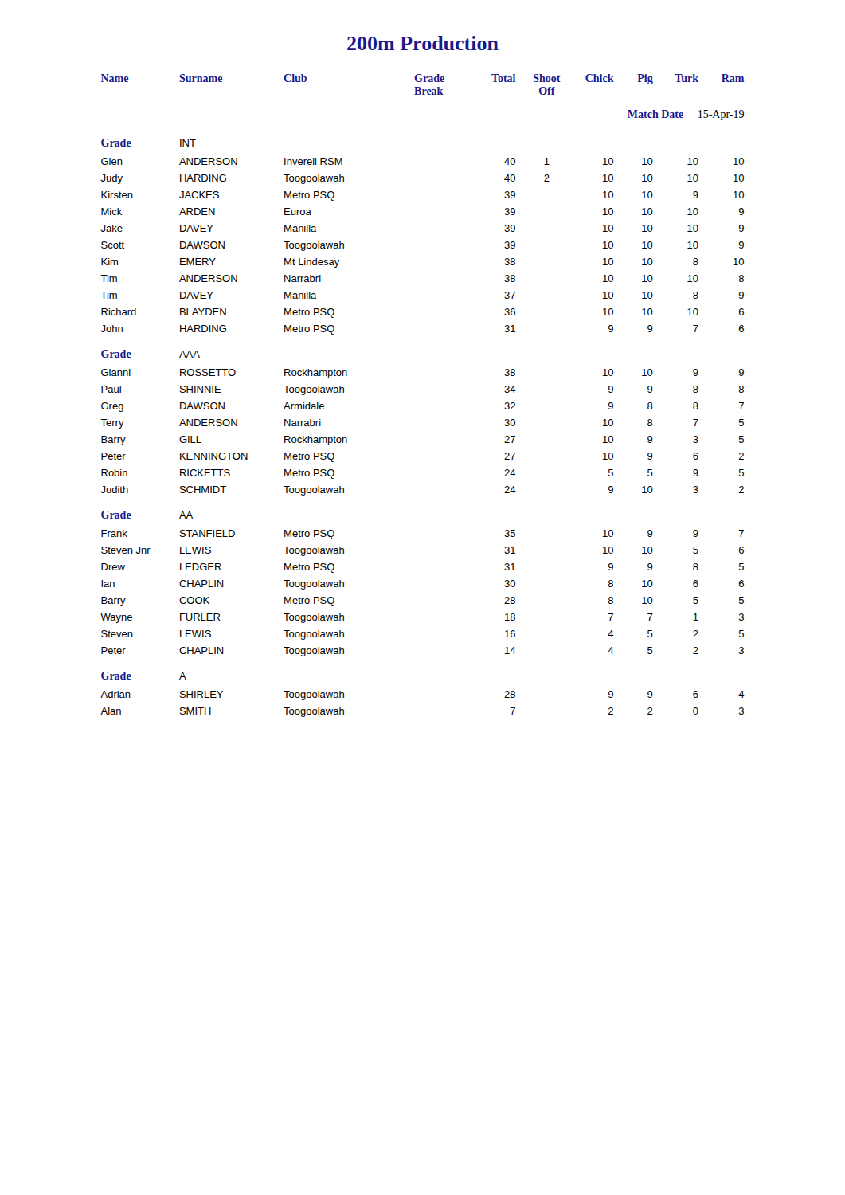200m Production
| Match Date 15-Apr-19 |
| Name | Surname | Club | Grade Break | Total | Shoot Off | Chick | Pig | Turk | Ram |
| Grade | INT | |
| Glen | ANDERSON | Inverell RSM | | 40 | 1 | 10 | 10 | 10 | 10 |
| Judy | HARDING | Toogoolawah | | 40 | 2 | 10 | 10 | 10 | 10 |
| Kirsten | JACKES | Metro PSQ | | 39 | | 10 | 10 | 9 | 10 |
| Mick | ARDEN | Euroa | | 39 | | 10 | 10 | 10 | 9 |
| Jake | DAVEY | Manilla | | 39 | | 10 | 10 | 10 | 9 |
| Scott | DAWSON | Toogoolawah | | 39 | | 10 | 10 | 10 | 9 |
| Kim | EMERY | Mt Lindesay | | 38 | | 10 | 10 | 8 | 10 |
| Tim | ANDERSON | Narrabri | | 38 | | 10 | 10 | 10 | 8 |
| Tim | DAVEY | Manilla | | 37 | | 10 | 10 | 8 | 9 |
| Richard | BLAYDEN | Metro PSQ | | 36 | | 10 | 10 | 10 | 6 |
| John | HARDING | Metro PSQ | | 31 | | 9 | 9 | 7 | 6 |
| Grade | AAA | |
| Gianni | ROSSETTO | Rockhampton | | 38 | | 10 | 10 | 9 | 9 |
| Paul | SHINNIE | Toogoolawah | | 34 | | 9 | 9 | 8 | 8 |
| Greg | DAWSON | Armidale | | 32 | | 9 | 8 | 8 | 7 |
| Terry | ANDERSON | Narrabri | | 30 | | 10 | 8 | 7 | 5 |
| Barry | GILL | Rockhampton | | 27 | | 10 | 9 | 3 | 5 |
| Peter | KENNINGTON | Metro PSQ | | 27 | | 10 | 9 | 6 | 2 |
| Robin | RICKETTS | Metro PSQ | | 24 | | 5 | 5 | 9 | 5 |
| Judith | SCHMIDT | Toogoolawah | | 24 | | 9 | 10 | 3 | 2 |
| Grade | AA | |
| Frank | STANFIELD | Metro PSQ | | 35 | | 10 | 9 | 9 | 7 |
| Steven Jnr | LEWIS | Toogoolawah | | 31 | | 10 | 10 | 5 | 6 |
| Drew | LEDGER | Metro PSQ | | 31 | | 9 | 9 | 8 | 5 |
| Ian | CHAPLIN | Toogoolawah | | 30 | | 8 | 10 | 6 | 6 |
| Barry | COOK | Metro PSQ | | 28 | | 8 | 10 | 5 | 5 |
| Wayne | FURLER | Toogoolawah | | 18 | | 7 | 7 | 1 | 3 |
| Steven | LEWIS | Toogoolawah | | 16 | | 4 | 5 | 2 | 5 |
| Peter | CHAPLIN | Toogoolawah | | 14 | | 4 | 5 | 2 | 3 |
| Grade | A | |
| Adrian | SHIRLEY | Toogoolawah | | 28 | | 9 | 9 | 6 | 4 |
| Alan | SMITH | Toogoolawah | | 7 | | 2 | 2 | 0 | 3 |